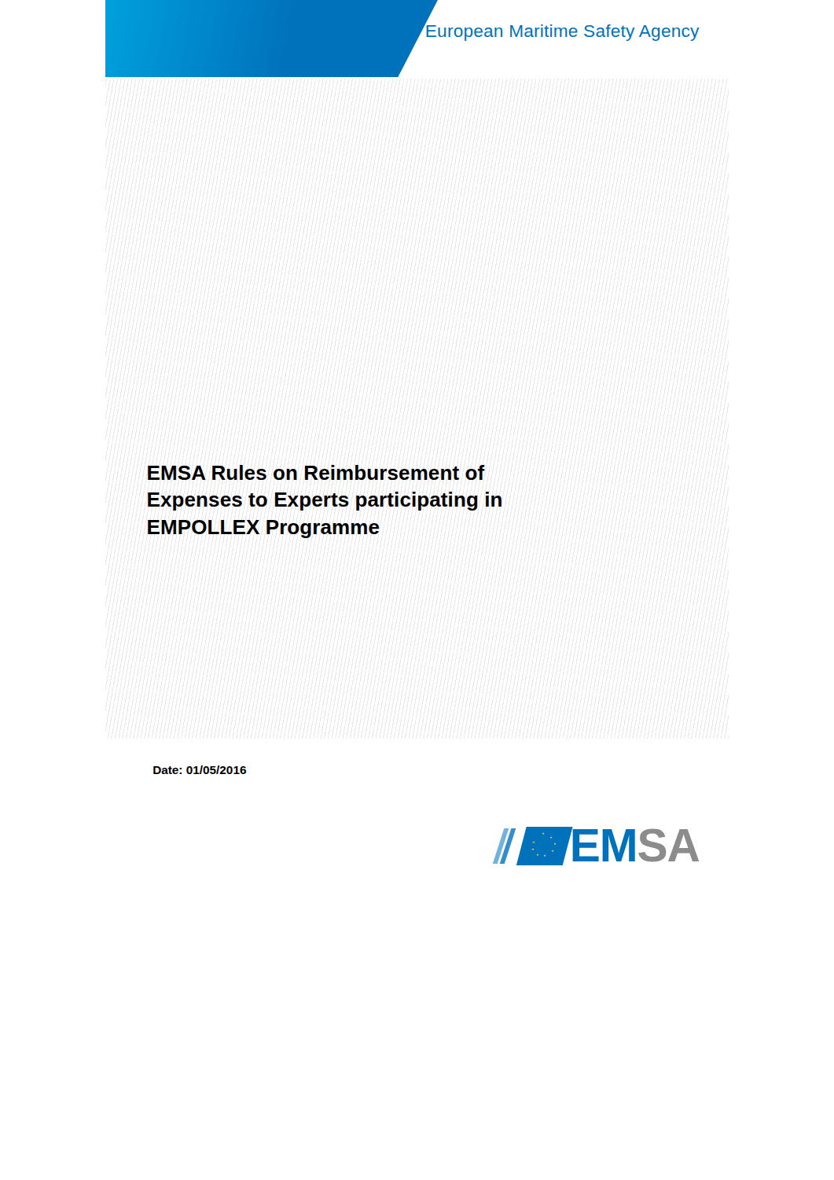European Maritime Safety Agency
EMSA Rules on Reimbursement of Expenses to Experts participating in EMPOLLEX Programme
Date: 01/05/2016
★ ★ ★ ★ ★ ★ ★ ★
EMSA